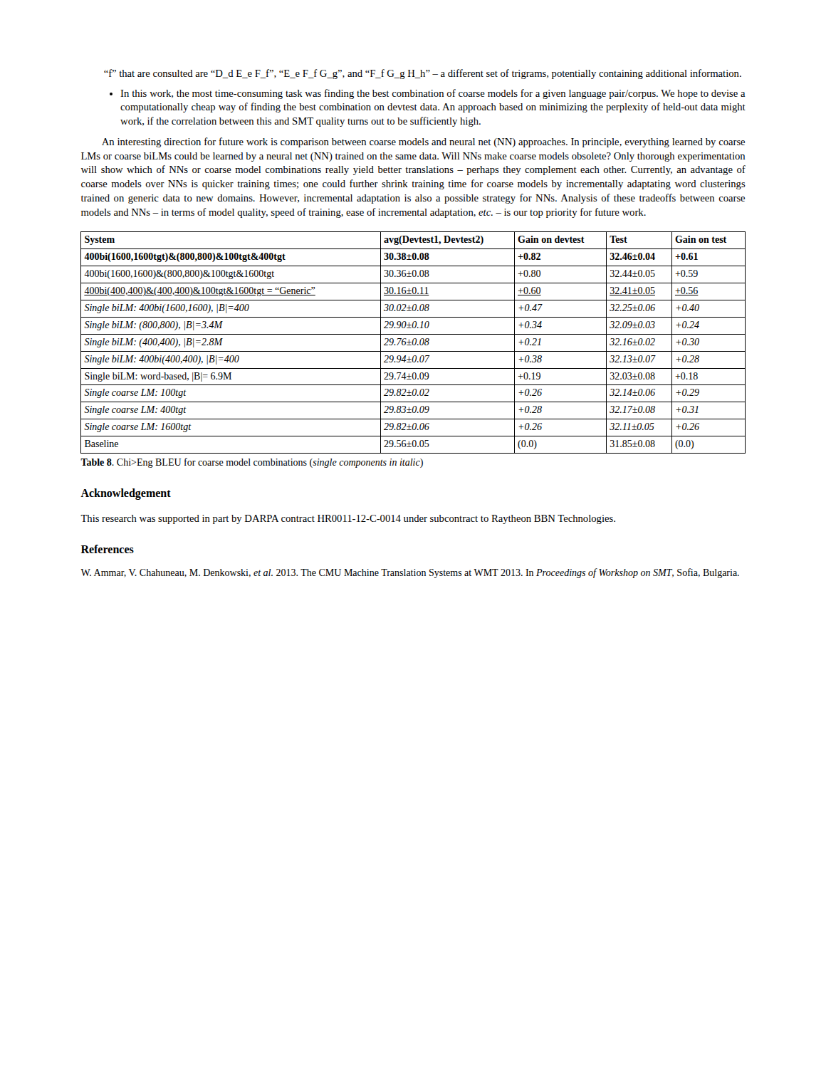“f” that are consulted are “D_d E_e F_f”, “E_e F_f G_g”, and “F_f G_g H_h” – a different set of trigrams, potentially containing additional information.
In this work, the most time-consuming task was finding the best combination of coarse models for a given language pair/corpus. We hope to devise a computationally cheap way of finding the best combination on devtest data. An approach based on minimizing the perplexity of held-out data might work, if the correlation between this and SMT quality turns out to be sufficiently high.
An interesting direction for future work is comparison between coarse models and neural net (NN) approaches. In principle, everything learned by coarse LMs or coarse biLMs could be learned by a neural net (NN) trained on the same data. Will NNs make coarse models obsolete? Only thorough experimentation will show which of NNs or coarse model combinations really yield better translations – perhaps they complement each other. Currently, an advantage of coarse models over NNs is quicker training times; one could further shrink training time for coarse models by incrementally adaptating word clusterings trained on generic data to new domains. However, incremental adaptation is also a possible strategy for NNs. Analysis of these tradeoffs between coarse models and NNs – in terms of model quality, speed of training, ease of incremental adaptation, etc. – is our top priority for future work.
| System | avg(Devtest1, Devtest2) | Gain on devtest | Test | Gain on test |
| --- | --- | --- | --- | --- |
| 400bi(1600,1600tgt)&(800,800)&100tgt&400tgt | 30.38±0.08 | +0.82 | 32.46±0.04 | +0.61 |
| 400bi(1600,1600)&(800,800)&100tgt&1600tgt | 30.36±0.08 | +0.80 | 32.44±0.05 | +0.59 |
| 400bi(400,400)&(400,400)&100tgt&1600tgt = “Generic” | 30.16±0.11 | +0.60 | 32.41±0.05 | +0.56 |
| Single biLM: 400bi(1600,1600), /B/=400 | 30.02±0.08 | +0.47 | 32.25±0.06 | +0.40 |
| Single biLM: (800,800), /B/=3.4M | 29.90±0.10 | +0.34 | 32.09±0.03 | +0.24 |
| Single biLM: (400,400), /B/=2.8M | 29.76±0.08 | +0.21 | 32.16±0.02 | +0.30 |
| Single biLM: 400bi(400,400), /B/=400 | 29.94±0.07 | +0.38 | 32.13±0.07 | +0.28 |
| Single biLM: word-based, /B/= 6.9M | 29.74±0.09 | +0.19 | 32.03±0.08 | +0.18 |
| Single coarse LM: 100tgt | 29.82±0.02 | +0.26 | 32.14±0.06 | +0.29 |
| Single coarse LM: 400tgt | 29.83±0.09 | +0.28 | 32.17±0.08 | +0.31 |
| Single coarse LM: 1600tgt | 29.82±0.06 | +0.26 | 32.11±0.05 | +0.26 |
| Baseline | 29.56±0.05 | (0.0) | 31.85±0.08 | (0.0) |
Table 8. Chi>Eng BLEU for coarse model combinations (single components in italic)
Acknowledgement
This research was supported in part by DARPA contract HR0011-12-C-0014 under subcontract to Raytheon BBN Technologies.
References
W. Ammar, V. Chahuneau, M. Denkowski, et al. 2013. The CMU Machine Translation Systems at WMT 2013. In Proceedings of Workshop on SMT, Sofia, Bulgaria.